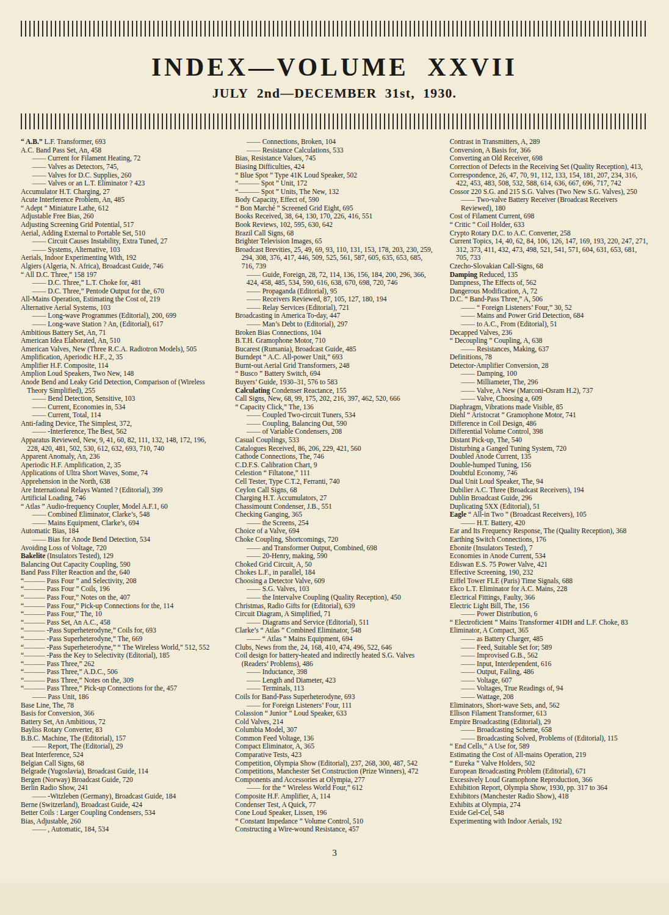INDEX—VOLUME XXVII
JULY 2nd—DECEMBER 31st, 1930.
“ A.B.” L.F. Transformer, 693
A.C. Band Pass Set, An, 458
Current for Filament Heating, 72
Valves as Detectors, 745,
Valves for D.C. Supplies, 260
Valves or an L.T. Eliminator ? 423
Accumulator H.T. Charging, 27
Acute Interference Problem, An, 485
“ Adept ” Miniature Lathe, 612
Adjustable Free Bias, 260
Adjusting Screening Grid Potential, 517
Aerial, Adding External to Portable Set, 510
Circuit Causes Instability, Extra Tuned, 27
Systems, Alternative, 103
Aerials, Indoor Experimenting With, 192
Algiers (Algeria, N. Africa), Broadcast Guide, 746
“ All D.C. Three,” 158 197
D.C. Three,” L.T. Choke for, 481
D.C. Three,” Pentode Output for the, 670
All-Mains Operation, Estimating the Cost of, 219
Alternative Aerial Systems, 103
Long-wave Programmes (Editorial), 200, 699
Long-wave Station ? An, (Editorial), 617
Ambitious Battery Set, An, 71
American Idea Elaborated, An, 510
American Valves, New (Three R.C.A. Radiotron Models), 505
Amplification, Aperiodic H.F., 2, 35
Amplifier H.F. Composite, 114
Amplion Loud Speakers, Two New, 148
Anode Bend and Leaky Grid Detection, Comparison of (Wireless Theory Simplified), 255
Bend Detection, Sensitive, 103
Current, Economies in, 534
Current, Total, 114
Anti-fading Device, The Simplest, 372,
-Interference, The Best, 562
Apparatus Reviewed, New, 9, 41, 60, 82, 111, 132, 148, 172, 196, 228, 420, 481, 502, 530, 612, 632, 693, 710, 740
Apparent Anomaly, An, 236
Aperiodic H.F. Amplification, 2, 35
Applications of Ultra Short Waves, Some, 74
Apprehension in the North, 638
Are International Relays Wanted ? (Editorial), 399
Artificial Loading, 746
“ Atlas ” Audio-frequency Coupler, Model A.F.1, 60
Combined Eliminator, Clarke’s, 548
Mains Equipment, Clarke’s, 694
Automatic Bias, 184
Bias for Anode Bend Detection, 534
Avoiding Loss of Voltage, 720
Bakelite (Insulators Tested), 129
Balancing Out Capacity Coupling, 590
Band Pass Filter Reaction and the, 640
“——— Pass Four ” and Selectivity, 208
“——— Pass Four ” Coils, 196
“——— Pass Four,” Notes on the, 407
“——— Pass Four,” Pick-up Connections for the, 114
“——— Pass Four,” The, 10
“——— Pass Set, An A.C., 458
“——— -Pass Superheterodyne,” Coils for, 693
“——— -Pass Superheterodyne,” The, 669
“——— -Pass Superheterodyne,” “ The Wireless World,” 512, 552
“——— -Pass the Key to Selectivity (Editorial), 185
“——— Pass Three,” 262
“——— Pass Three,” A.D.C., 506
“——— Pass Three,” Notes on the, 309
“——— Pass Three,” Pick-up Connections for the, 457
Pass Unit, 186
Base Line, The, 78
Basis for Conversion, 366
Battery Set, An Ambitious, 72
Bayliss Rotary Converter, 83
B.B.C. Machine, The (Editorial), 157
Report, The (Editorial), 29
Beat Interference, 524
Belgian Call Signs, 68
Belgrade (Yugoslavia), Broadcast Guide, 114
Bergen (Norway) Broadcast Guide, 720
Berlin Radio Show, 241
-Witzleben (Germany), Broadcast Guide, 184
Berne (Switzerland), Broadcast Guide, 424
Better Coils : Larger Coupling Condensers, 534
Bias, Adjustable, 260
, Automatic, 184, 534
Connections, Broken, 104
Resistance Calculations, 533
Bias, Resistance Values, 745
Biasing Difficulties, 424
“ Blue Spot ” Type 41K Loud Speaker, 502
“——— Spot ” Unit, 172
“——— Spot ” Units, The New, 132
Body Capacity, Effect of, 590
“ Bon Marché ” Screened Grid Eight, 695
Books Received, 38, 64, 130, 170, 226, 416, 551
Book Reviews, 102, 595, 630, 642
Brazil Call Signs, 68
Brighter Television Images, 65
Broadcast Brevities, 25, 49, 69, 93, 110, 131, 153, 178, 203, 230, 259, 294, 308, 376, 417, 446, 509, 525, 561, 587, 605, 635, 653, 685, 716, 739
Guide, Foreign, 28, 72, 114, 136, 156, 184, 200, 296, 366, 424, 458, 485, 534, 590, 616, 638, 670, 698, 720, 746
Propaganda (Editorial), 95
Receivers Reviewed, 87, 105, 127, 180, 194
Relay Services (Editorial), 721
Broadcasting in America To-day, 447
Man’s Debt to (Editorial), 297
Broken Bias Connections, 104
B.T.H. Gramophone Motor, 710
Bucarest (Rumania), Broadcast Guide, 485
Burndept “ A.C. All-power Unit,” 693
Burnt-out Aerial Grid Transformers, 248
“ Busco ” Battery Switch, 694
Buyers’ Guide, 1930–31, 576 to 583
Calculating Condenser Reactance, 155
Call Signs, New, 68, 99, 175, 202, 216, 397, 462, 520, 666
“ Capacity Click,” The, 136
Coupled Two-circuit Tuners, 534
Coupling, Balancing Out, 590
of Variable Condensers, 208
Casual Couplings, 533
Catalogues Received, 86, 206, 229, 421, 560
Cathode Connections, The, 746
C.D.F.S. Calibration Chart, 9
Celestion “ Filtatone,” 111
Cell Tester, Type C.T.2, Ferranti, 740
Ceylon Call Signs, 68
Charging H.T. Accumulators, 27
Chassimount Condenser, J.B., 551
Checking Ganging, 365
the Screens, 254
Choice of a Valve, 694
Choke Coupling, Shortcomings, 720
and Transformer Output, Combined, 698
20-Henry, making, 590
Choked Grid Circuit, A, 50
Chokes L.F., in parallel, 184
Choosing a Detector Valve, 609
S.G. Valves, 103
the Intervalve Coupling (Quality Reception), 450
Christmas, Radio Gifts for (Editorial), 639
Circuit Diagram, A Simplified, 71
Diagrams and Service (Editorial), 511
Clarke’s “ Atlas ” Combined Eliminator, 548
“ Atlas ” Mains Equipment, 694
Clubs, News from the, 24, 168, 410, 474, 496, 522, 646
Coil design for battery-heated and indirectly heated S.G. Valves (Readers’ Problems), 486
Inductance, 398
Length and Diameter, 423
Terminals, 113
Coils for Band-Pass Superheterodyne, 693
for Foreign Listeners’ Four, 111
Colassion “ Junior ” Loud Speaker, 633
Cold Valves, 214
Columbia Model, 307
Common Feed Voltage, 136
Compact Eliminator, A, 365
Comparative Tests, 423
Competition, Olympia Show (Editorial), 237, 268, 300, 487, 542
Competitions, Manchester Set Construction (Prize Winners), 472
Components and Accessories at Olympia, 277
for the “ Wireless World Four,” 612
Composite H.F. Amplifier, A, 114
Condenser Test, A Quick, 77
Cone Loud Speaker, Lissen, 196
“ Constant Impedance ” Volume Control, 510
Constructing a Wire-wound Resistance, 457
Contrast in Transmitters, A, 289
Conversion, A Basis for, 366
Converting an Old Receiver, 698
Correction of Defects in the Receiving Set (Quality Reception), 413,
Correspondence, 26, 47, 70, 91, 112, 133, 154, 181, 207, 234, 316, 422, 453, 483, 508, 532, 588, 614, 636, 667, 696, 717, 742
Cossor 220 S.G. and 215 S.G. Valves (Two New S.G. Valves), 250
Two-valve Battery Receiver (Broadcast Receivers Reviewed), 180
Cost of Filament Current, 698
“ Critic ” Coil Holder, 633
Crypto Rotary D.C. to A.C. Converter, 258
Current Topics, 14, 40, 62, 84, 106, 126, 147, 169, 193, 220, 247, 271, 312, 373, 411, 432, 473, 498, 521, 541, 571, 604, 631, 653, 681, 705, 733
Czecho-Slovakian Call-Signs, 68
Damping Reduced, 135
Dampness, The Effects of, 562
Dangerous Modification, A, 72
D.C. “ Band-Pass Three,” A, 506
“ Foreign Listeners’ Four,” 30, 52
Mains and Power Grid Detection, 684
to A.C., From (Editorial), 51
Decapped Valves, 236
“ Decoupling ” Coupling, A, 638
Resistances, Making, 637
Definitions, 78
Detector-Amplifier Conversion, 28
Damping, 100
Milliameter, The, 296
Valve, A New (Marconi-Osram H.2), 737
Valve, Choosing a, 609
Diaphragm, Vibrations made Visible, 85
Diehl “ Aristocrat ” Gramophone Motor, 741
Difference in Coil Design, 486
Differential Volume Control, 398
Distant Pick-up, The, 540
Disturbing a Ganged Tuning System, 720
Doubled Anode Current, 135
Double-humped Tuning, 156
Doubtful Economy, 746
Dual Unit Loud Speaker, The, 94
Dubilier A.C. Three (Broadcast Receivers), 194
Dublin Broadcast Guide, 296
Duplicating 5XX (Editorial), 51
Eagle “ All-in Two ” (Broadcast Receivers), 105
H.T. Battery, 420
Ear and Its Frequency Response, The (Quality Reception), 368
Earthing Switch Connections, 176
Ebonite (Insulators Tested), 7
Economies in Anode Current, 534
Ediswan E.S. 75 Power Valve, 421
Effective Screening, 190, 232
Eiffel Tower FLE (Paris) Time Signals, 688
Ekco L.T. Eliminator for A.C. Mains, 228
Electrical Fittings, Faulty, 366
Electric Light Bill, The, 156
Power Distribution, 6
“ Electroficient ” Mains Transformer 41DH and L.F. Choke, 83
Eliminator, A Compact, 365
as Battery Charger, 485
Feed, Suitable Set for; 589
Improvised G.B., 562
Input, Interdependent, 616
Output, Failing, 486
Voltage, 607
Voltages, True Readings of, 94
Wattage, 208
Eliminators, Short-wave Sets, and, 562
Ellison Filament Transformer, 613
Empire Broadcasting (Editorial), 29
Broadcasting Scheme, 658
Broadcasting Solved, Problems of (Editorial), 115
“ End Cells,” A Use for, 589
Estimating the Cost of All-mains Operation, 219
“ Eureka ” Valve Holders, 502
European Broadcasting Problem (Editorial), 671
Excessively Loud Gramophone Reproduction, 366
Exhibition Report, Olympia Show, 1930, pp. 317 to 364
Exhibitors (Manchester Radio Show), 418
Exhibits at Olympia, 274
Exide Gel-Cel, 548
Experimenting with Indoor Aerials, 192
3